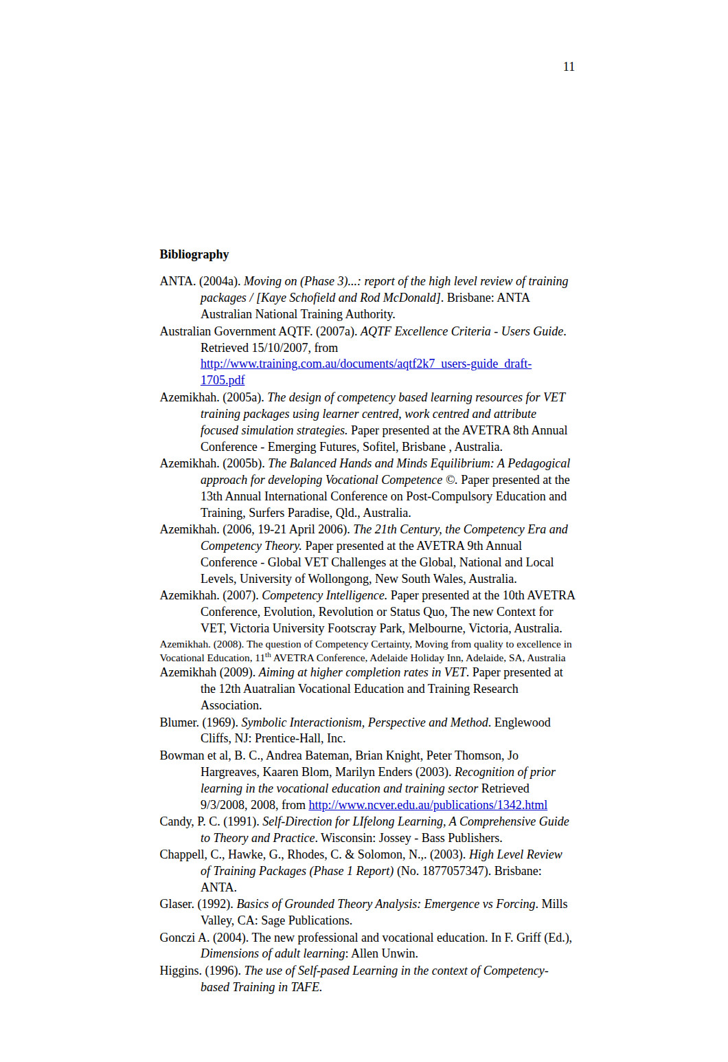11
Bibliography
ANTA. (2004a). Moving on (Phase 3)...: report of the high level review of training packages / [Kaye Schofield and Rod McDonald]. Brisbane: ANTA Australian National Training Authority.
Australian Government AQTF. (2007a). AQTF Excellence Criteria - Users Guide. Retrieved 15/10/2007, from http://www.training.com.au/documents/aqtf2k7_users-guide_draft-1705.pdf
Azemikhah. (2005a). The design of competency based learning resources for VET training packages using learner centred, work centred and attribute focused simulation strategies. Paper presented at the AVETRA 8th Annual Conference - Emerging Futures, Sofitel, Brisbane , Australia.
Azemikhah. (2005b). The Balanced Hands and Minds Equilibrium: A Pedagogical approach for developing Vocational Competence ©. Paper presented at the 13th Annual International Conference on Post-Compulsory Education and Training, Surfers Paradise, Qld., Australia.
Azemikhah. (2006, 19-21 April 2006). The 21th Century, the Competency Era and Competency Theory. Paper presented at the AVETRA 9th Annual Conference - Global VET Challenges at the Global, National and Local Levels, University of Wollongong, New South Wales, Australia.
Azemikhah. (2007). Competency Intelligence. Paper presented at the 10th AVETRA Conference, Evolution, Revolution or Status Quo, The new Context for VET, Victoria University Footscray Park, Melbourne, Victoria, Australia.
Azemikhah. (2008). The question of Competency Certainty, Moving from quality to excellence in Vocational Education, 11th AVETRA Conference, Adelaide Holiday Inn, Adelaide, SA, Australia
Azemikhah (2009). Aiming at higher completion rates in VET. Paper presented at the 12th Auatralian Vocational Education and Training Research Association.
Blumer. (1969). Symbolic Interactionism, Perspective and Method. Englewood Cliffs, NJ: Prentice-Hall, Inc.
Bowman et al, B. C., Andrea Bateman, Brian Knight, Peter Thomson, Jo Hargreaves, Kaaren Blom, Marilyn Enders (2003). Recognition of prior learning in the vocational education and training sector Retrieved 9/3/2008, 2008, from http://www.ncver.edu.au/publications/1342.html
Candy, P. C. (1991). Self-Direction for LIfelong Learning, A Comprehensive Guide to Theory and Practice. Wisconsin: Jossey - Bass Publishers.
Chappell, C., Hawke, G., Rhodes, C. & Solomon, N.,. (2003). High Level Review of Training Packages (Phase 1 Report) (No. 1877057347). Brisbane: ANTA.
Glaser. (1992). Basics of Grounded Theory Analysis: Emergence vs Forcing. Mills Valley, CA: Sage Publications.
Gonczi A. (2004). The new professional and vocational education. In F. Griff (Ed.), Dimensions of adult learning: Allen Unwin.
Higgins. (1996). The use of Self-pased Learning in the context of Competency-based Training in TAFE.